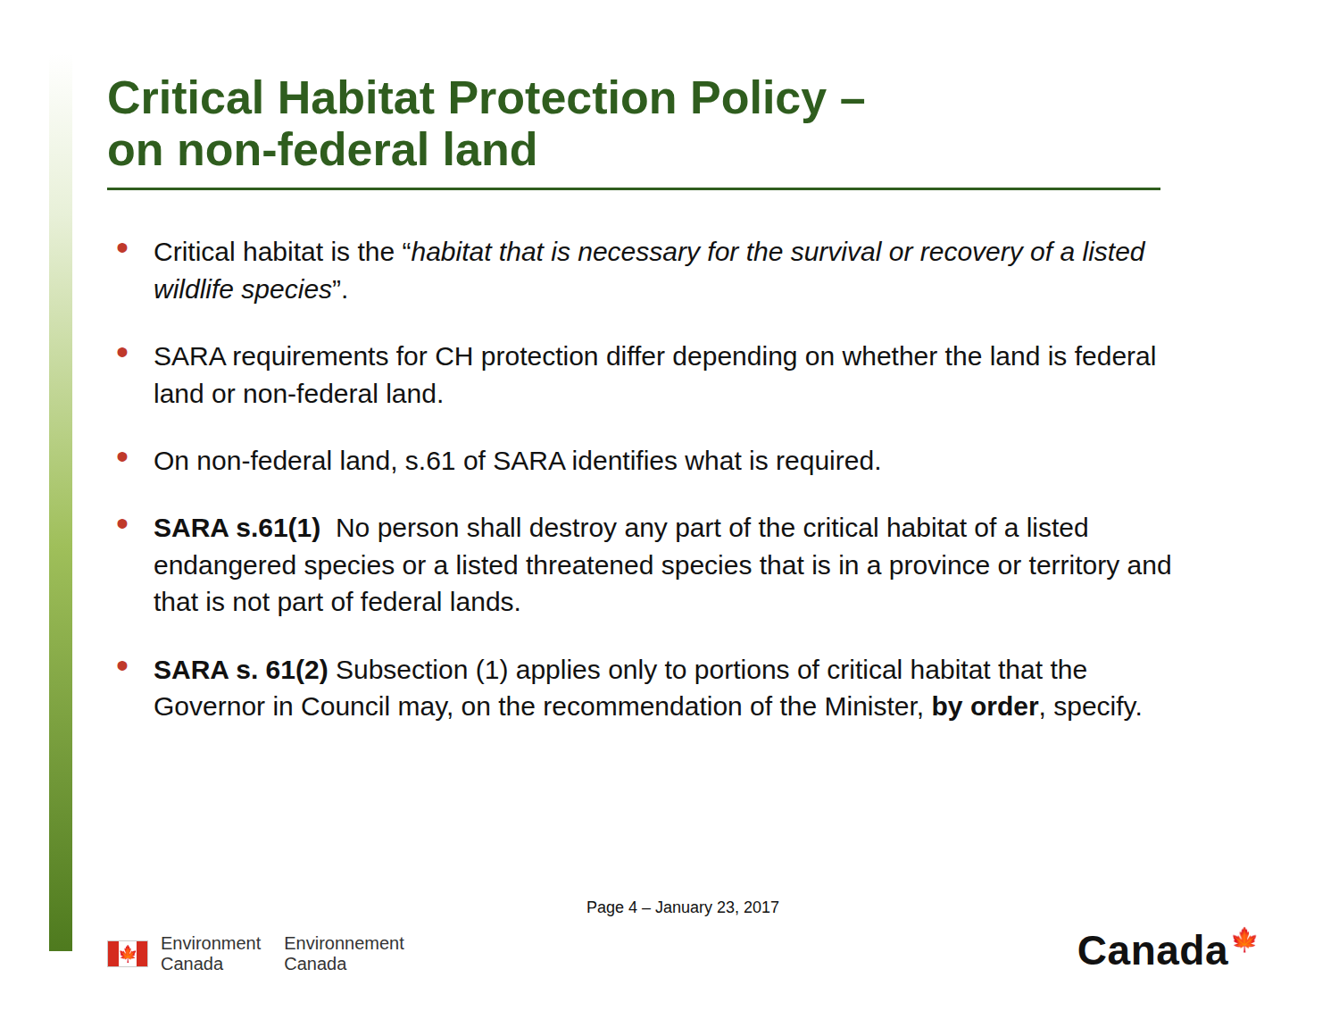Critical Habitat Protection Policy –on non-federal land
Critical habitat is the “habitat that is necessary for the survival or recovery of a listed wildlife species”.
SARA requirements for CH protection differ depending on whether the land is federal land or non-federal land.
On non-federal land, s.61 of SARA identifies what is required.
SARA s.61(1) No person shall destroy any part of the critical habitat of a listed endangered species or a listed threatened species that is in a province or territory and that is not part of federal lands.
SARA s. 61(2) Subsection (1) applies only to portions of critical habitat that the Governor in Council may, on the recommendation of the Minister, by order, specify.
Page 4 – January 23, 2017
🍁
Environment
Canada
Environnement
Canada
Canada🍁